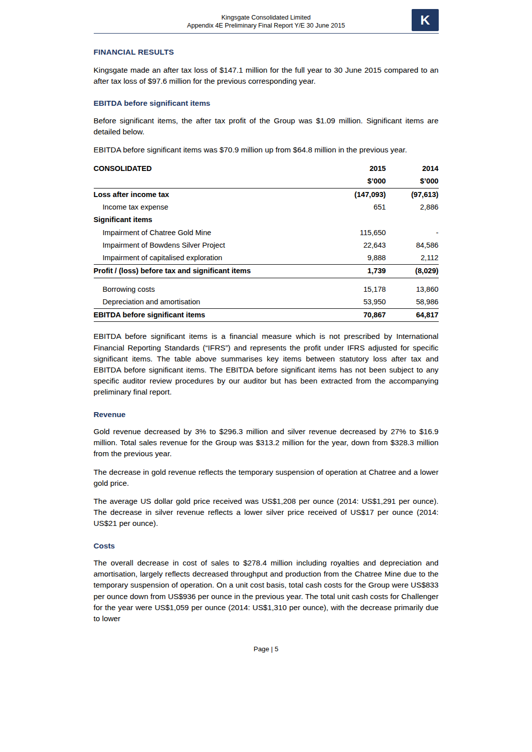K
Kingsgate Consolidated Limited
Appendix 4E Preliminary Final Report Y/E 30 June 2015
FINANCIAL RESULTS
Kingsgate made an after tax loss of $147.1 million for the full year to 30 June 2015 compared to an after tax loss of $97.6 million for the previous corresponding year.
EBITDA before significant items
Before significant items, the after tax profit of the Group was $1.09 million. Significant items are detailed below.
EBITDA before significant items was $70.9 million up from $64.8 million in the previous year.
| CONSOLIDATED | 2015 | 2014 |
| --- | --- | --- |
| | $’000 | $’000 |
| Loss after income tax | (147,093) | (97,613) |
| Income tax expense | 651 | 2,886 |
| Significant items | | |
| Impairment of Chatree Gold Mine | 115,650 | - |
| Impairment of Bowdens Silver Project | 22,643 | 84,586 |
| Impairment of capitalised exploration | 9,888 | 2,112 |
| Profit / (loss) before tax and significant items | 1,739 | (8,029) |
| Borrowing costs | 15,178 | 13,860 |
| Depreciation and amortisation | 53,950 | 58,986 |
| EBITDA before significant items | 70,867 | 64,817 |
EBITDA before significant items is a financial measure which is not prescribed by International Financial Reporting Standards (“IFRS”) and represents the profit under IFRS adjusted for specific significant items. The table above summarises key items between statutory loss after tax and EBITDA before significant items. The EBITDA before significant items has not been subject to any specific auditor review procedures by our auditor but has been extracted from the accompanying preliminary final report.
Revenue
Gold revenue decreased by 3% to $296.3 million and silver revenue decreased by 27% to $16.9 million. Total sales revenue for the Group was $313.2 million for the year, down from $328.3 million from the previous year.
The decrease in gold revenue reflects the temporary suspension of operation at Chatree and a lower gold price.
The average US dollar gold price received was US$1,208 per ounce (2014: US$1,291 per ounce). The decrease in silver revenue reflects a lower silver price received of US$17 per ounce (2014: US$21 per ounce).
Costs
The overall decrease in cost of sales to $278.4 million including royalties and depreciation and amortisation, largely reflects decreased throughput and production from the Chatree Mine due to the temporary suspension of operation. On a unit cost basis, total cash costs for the Group were US$833 per ounce down from US$936 per ounce in the previous year. The total unit cash costs for Challenger for the year were US$1,059 per ounce (2014: US$1,310 per ounce), with the decrease primarily due to lower
Page | 5